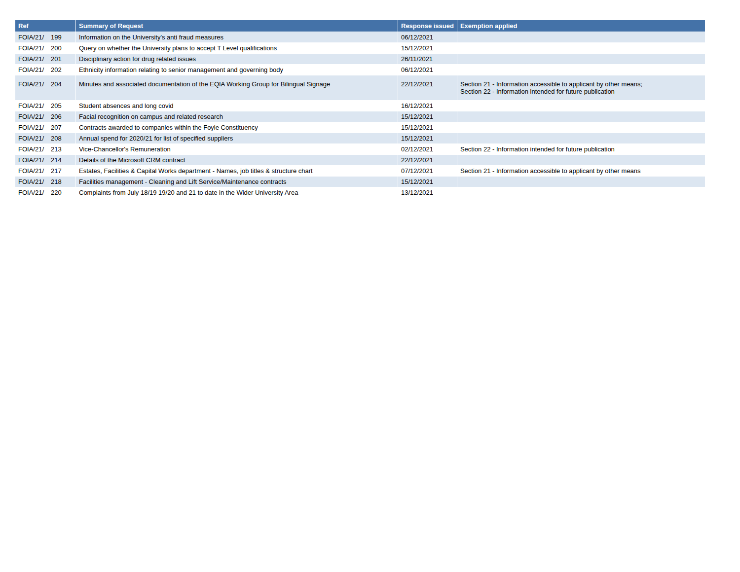| Ref | Summary of Request | Response issued | Exemption applied |
| --- | --- | --- | --- |
| FOIA/21/ 199 | Information on the University's anti fraud measures | 06/12/2021 | |
| FOIA/21/ 200 | Query on whether the University plans to accept T Level qualifications | 15/12/2021 | |
| FOIA/21/ 201 | Disciplinary action for drug related issues | 26/11/2021 | |
| FOIA/21/ 202 | Ethnicity information relating to senior management and governing body | 06/12/2021 | |
| FOIA/21/ 204 | Minutes and associated documentation of the EQIA Working Group for Bilingual Signage | 22/12/2021 | Section 21 - Information accessible to applicant by other means; Section 22 - Information intended for future publication |
| FOIA/21/ 205 | Student absences and long covid | 16/12/2021 | |
| FOIA/21/ 206 | Facial recognition on campus and related research | 15/12/2021 | |
| FOIA/21/ 207 | Contracts awarded to companies within the Foyle Constituency | 15/12/2021 | |
| FOIA/21/ 208 | Annual spend for 2020/21 for list of specified suppliers | 15/12/2021 | |
| FOIA/21/ 213 | Vice-Chancellor's Remuneration | 02/12/2021 | Section 22 - Information intended for future publication |
| FOIA/21/ 214 | Details of the Microsoft CRM contract | 22/12/2021 | |
| FOIA/21/ 217 | Estates, Facilities & Capital Works department - Names, job titles & structure chart | 07/12/2021 | Section 21 - Information accessible to applicant by other means |
| FOIA/21/ 218 | Facilities management - Cleaning and Lift Service/Maintenance contracts | 15/12/2021 | |
| FOIA/21/ 220 | Complaints from July 18/19 19/20 and 21 to date in the Wider University Area | 13/12/2021 | |